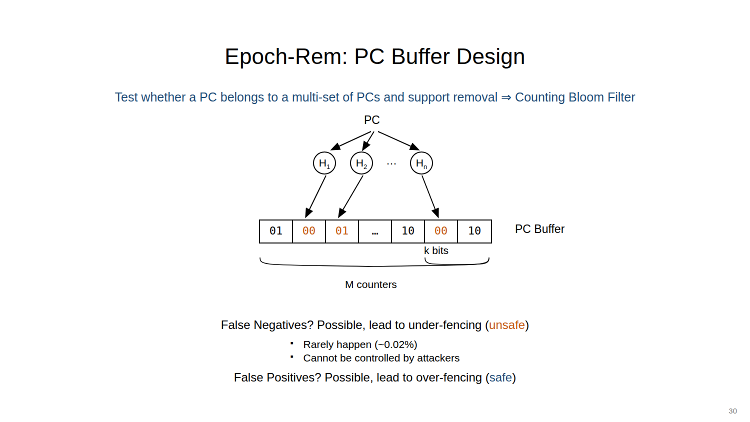Epoch-Rem: PC Buffer Design
Test whether a PC belongs to a multi-set of PCs and support removal ⇒ Counting Bloom Filter
PC
H1
H2
…
Hn
01
00
01
…
10
00
10
PC Buffer
k bits
M counters
False Negatives? Possible, lead to under-fencing (unsafe)
Rarely happen (~0.02%)
Cannot be controlled by attackers
False Positives? Possible, lead to over-fencing (safe)
30